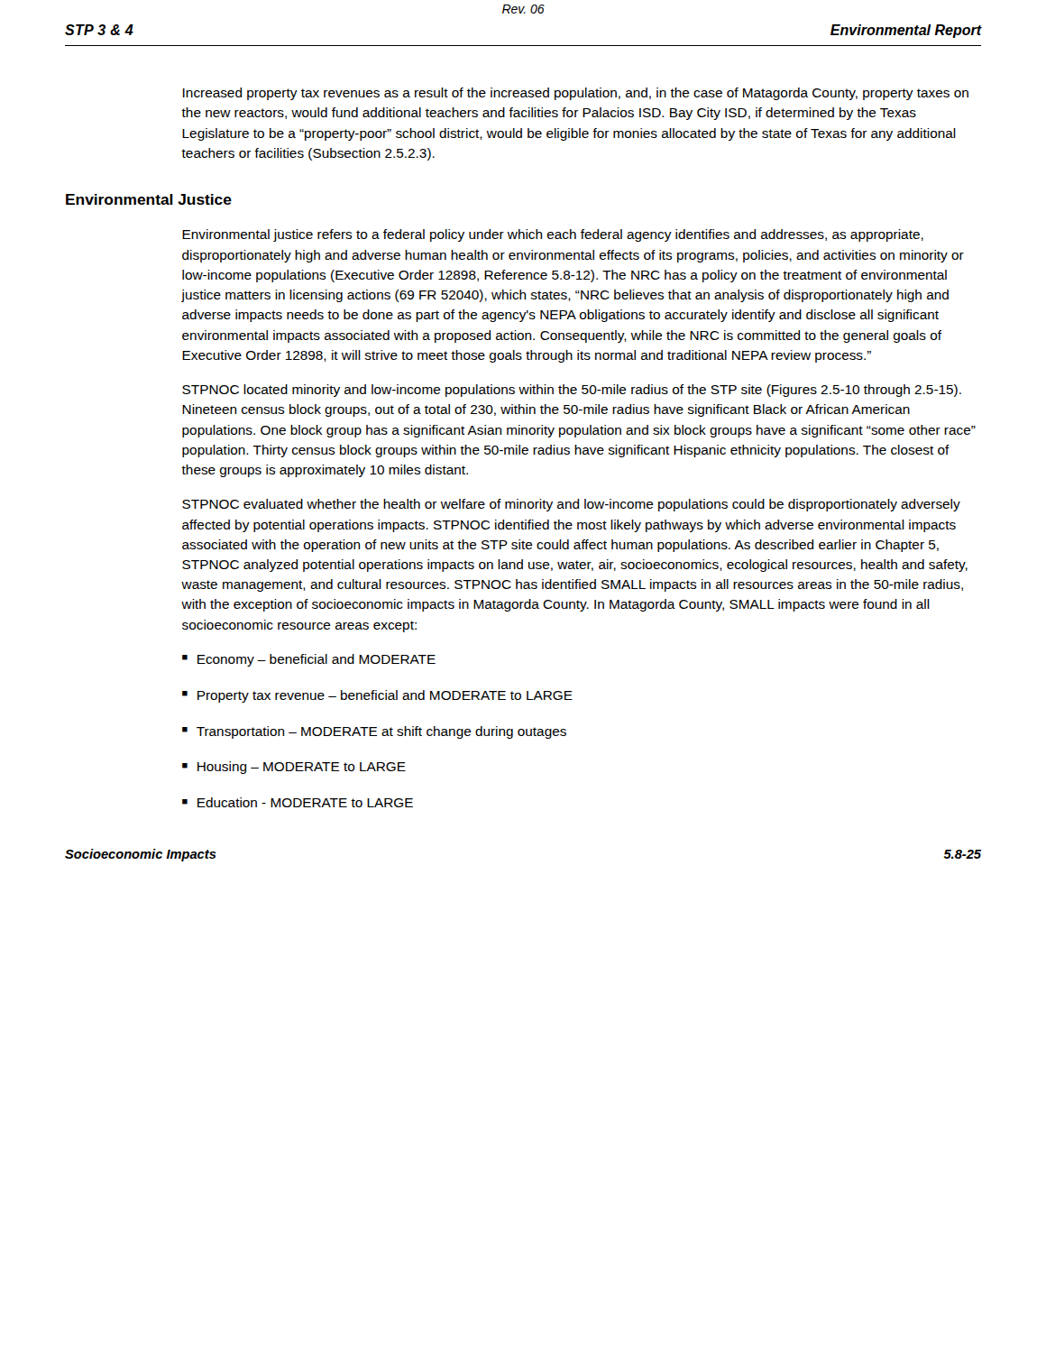Rev. 06
STP 3 & 4
Environmental Report
Increased property tax revenues as a result of the increased population, and, in the case of Matagorda County, property taxes on the new reactors, would fund additional teachers and facilities for Palacios ISD. Bay City ISD, if determined by the Texas Legislature to be a “property-poor” school district, would be eligible for monies allocated by the state of Texas for any additional teachers or facilities (Subsection 2.5.2.3).
5.8.3 Environmental Justice
Environmental justice refers to a federal policy under which each federal agency identifies and addresses, as appropriate, disproportionately high and adverse human health or environmental effects of its programs, policies, and activities on minority or low-income populations (Executive Order 12898, Reference 5.8-12). The NRC has a policy on the treatment of environmental justice matters in licensing actions (69 FR 52040), which states, “NRC believes that an analysis of disproportionately high and adverse impacts needs to be done as part of the agency's NEPA obligations to accurately identify and disclose all significant environmental impacts associated with a proposed action. Consequently, while the NRC is committed to the general goals of Executive Order 12898, it will strive to meet those goals through its normal and traditional NEPA review process.”
STPNOC located minority and low-income populations within the 50-mile radius of the STP site (Figures 2.5-10 through 2.5-15). Nineteen census block groups, out of a total of 230, within the 50-mile radius have significant Black or African American populations. One block group has a significant Asian minority population and six block groups have a significant “some other race” population. Thirty census block groups within the 50-mile radius have significant Hispanic ethnicity populations. The closest of these groups is approximately 10 miles distant.
STPNOC evaluated whether the health or welfare of minority and low-income populations could be disproportionately adversely affected by potential operations impacts. STPNOC identified the most likely pathways by which adverse environmental impacts associated with the operation of new units at the STP site could affect human populations. As described earlier in Chapter 5, STPNOC analyzed potential operations impacts on land use, water, air, socioeconomics, ecological resources, health and safety, waste management, and cultural resources. STPNOC has identified SMALL impacts in all resources areas in the 50-mile radius, with the exception of socioeconomic impacts in Matagorda County. In Matagorda County, SMALL impacts were found in all socioeconomic resource areas except:
Economy – beneficial and MODERATE
Property tax revenue – beneficial and MODERATE to LARGE
Transportation – MODERATE at shift change during outages
Housing – MODERATE to LARGE
Education - MODERATE to LARGE
Socioeconomic Impacts
5.8-25